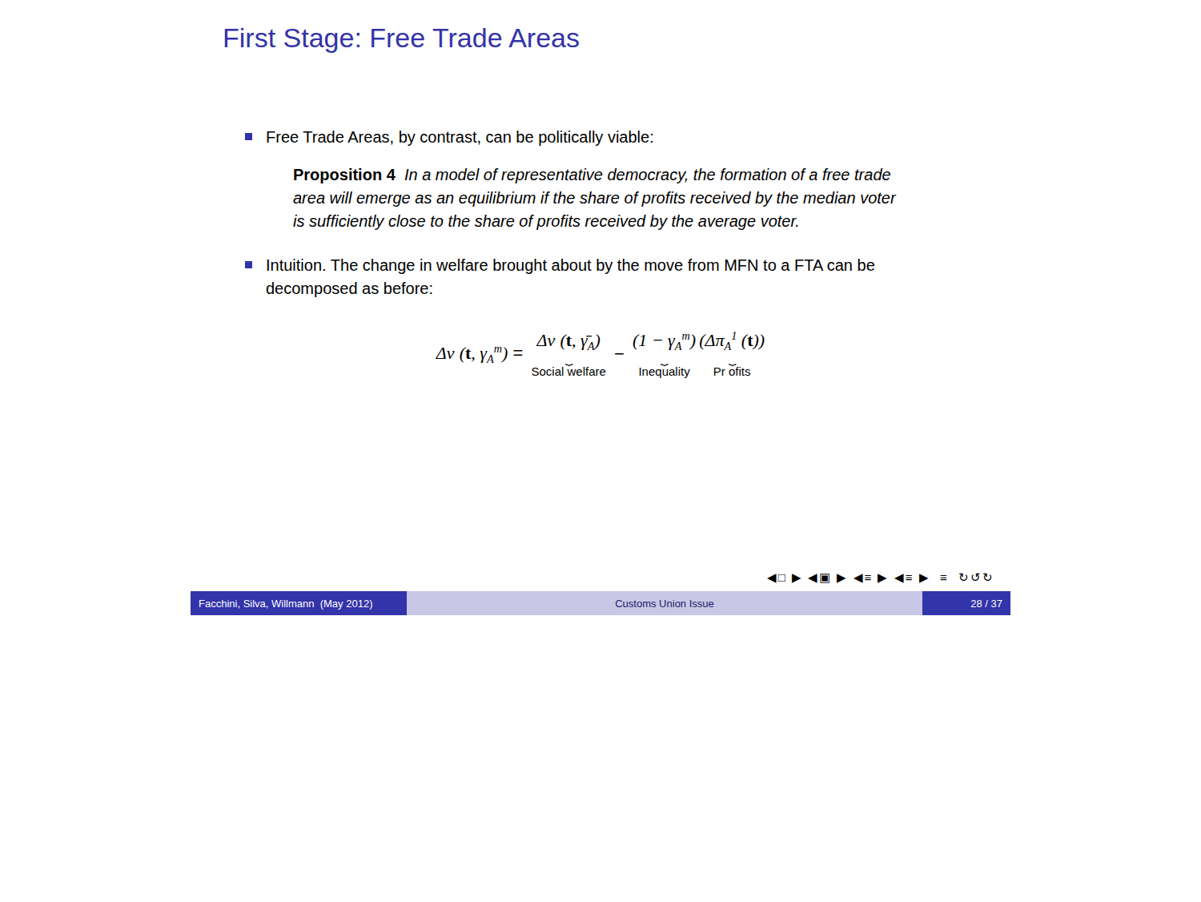First Stage: Free Trade Areas
Free Trade Areas, by contrast, can be politically viable:
Proposition 4 In a model of representative democracy, the formation of a free trade area will emerge as an equilibrium if the share of profits received by the median voter is sufficiently close to the share of profits received by the average voter.
Intuition. The change in welfare brought about by the move from MFN to a FTA can be decomposed as before:
| Δv ( t , γ A m ) = | Δv ( t , γ̄ A ) | − | (1 − γ A m ) | (Δπ A 1 ( t )) |
| ⏟ | ⏟ | ⏟ |
| Social welfare | Inequality | Pr ofits |
◀□ ▶ ◀▣ ▶ ◀≡ ▶ ◀≡ ▶ ≡ ↻↺↻
Facchini, Silva, Willmann (May 2012)
Customs Union Issue
28 / 37